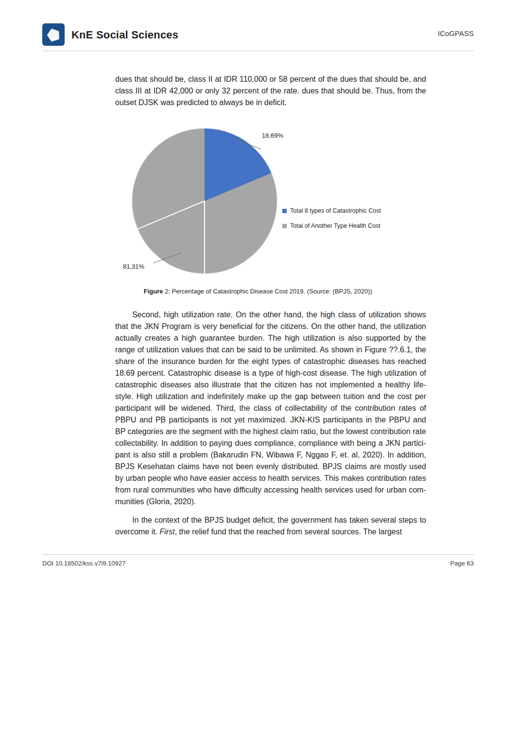KnE Social Sciences
ICoGPASS
dues that should be, class II at IDR 110,000 or 58 percent of the dues that should be, and class III at IDR 42,000 or only 32 percent of the rate. dues that should be. Thus, from the outset DJSK was predicted to always be in deficit.
18,69%
81,31%
Total 8 types of Catastrophic Cost
Total of Another Type Health Cost
Figure 2: Percentage of Catastrophic Disease Cost 2019. (Source: (BPJS, 2020))
Second, high utilization rate. On the other hand, the high class of utilization shows that the JKN Program is very beneficial for the citizens. On the other hand, the utilization actually creates a high guarantee burden. The high utilization is also supported by the range of utilization values that can be said to be unlimited. As shown in Figure ??.6.1, the share of the insurance burden for the eight types of catastrophic diseases has reached 18.69 percent. Catastrophic disease is a type of high-cost disease. The high utilization of catastrophic diseases also illustrate that the citizen has not implemented a healthy lifestyle. High utilization and indefinitely make up the gap between tuition and the cost per participant will be widened. Third, the class of collectability of the contribution rates of PBPU and PB participants is not yet maximized. JKN-KIS participants in the PBPU and BP categories are the segment with the highest claim ratio, but the lowest contribution rate collectability. In addition to paying dues compliance, compliance with being a JKN participant is also still a problem (Bakarudin FN, Wibawa F, Nggao F, et. al, 2020). In addition, BPJS Kesehatan claims have not been evenly distributed. BPJS claims are mostly used by urban people who have easier access to health services. This makes contribution rates from rural communities who have difficulty accessing health services used for urban communities (Gloria, 2020).
In the context of the BPJS budget deficit, the government has taken several steps to overcome it. First, the relief fund that the reached from several sources. The largest
DOI 10.18502/kss.v7i9.10927
Page 63